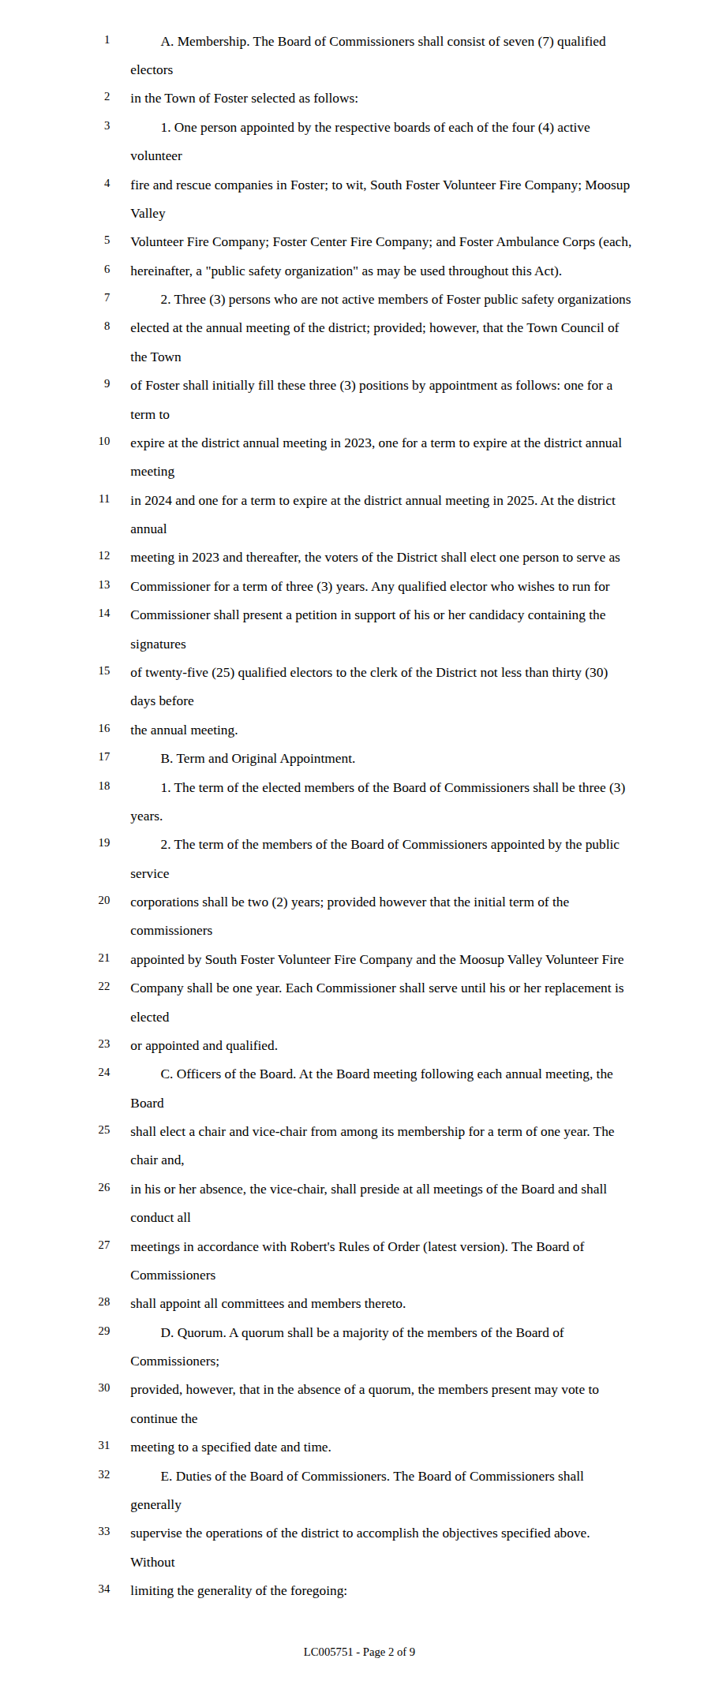A. Membership. The Board of Commissioners shall consist of seven (7) qualified electors
in the Town of Foster selected as follows:
1. One person appointed by the respective boards of each of the four (4) active volunteer
fire and rescue companies in Foster; to wit, South Foster Volunteer Fire Company; Moosup Valley
Volunteer Fire Company; Foster Center Fire Company; and Foster Ambulance Corps (each,
hereinafter, a "public safety organization" as may be used throughout this Act).
2. Three (3) persons who are not active members of Foster public safety organizations
elected at the annual meeting of the district; provided; however, that the Town Council of the Town
of Foster shall initially fill these three (3) positions by appointment as follows: one for a term to
expire at the district annual meeting in 2023, one for a term to expire at the district annual meeting
in 2024 and one for a term to expire at the district annual meeting in 2025. At the district annual
meeting in 2023 and thereafter, the voters of the District shall elect one person to serve as
Commissioner for a term of three (3) years. Any qualified elector who wishes to run for
Commissioner shall present a petition in support of his or her candidacy containing the signatures
of twenty-five (25) qualified electors to the clerk of the District not less than thirty (30) days before
the annual meeting.
B. Term and Original Appointment.
1. The term of the elected members of the Board of Commissioners shall be three (3) years.
2. The term of the members of the Board of Commissioners appointed by the public service
corporations shall be two (2) years; provided however that the initial term of the commissioners
appointed by South Foster Volunteer Fire Company and the Moosup Valley Volunteer Fire
Company shall be one year. Each Commissioner shall serve until his or her replacement is elected
or appointed and qualified.
C. Officers of the Board. At the Board meeting following each annual meeting, the Board
shall elect a chair and vice-chair from among its membership for a term of one year. The chair and,
in his or her absence, the vice-chair, shall preside at all meetings of the Board and shall conduct all
meetings in accordance with Robert's Rules of Order (latest version). The Board of Commissioners
shall appoint all committees and members thereto.
D. Quorum. A quorum shall be a majority of the members of the Board of Commissioners;
provided, however, that in the absence of a quorum, the members present may vote to continue the
meeting to a specified date and time.
E. Duties of the Board of Commissioners. The Board of Commissioners shall generally
supervise the operations of the district to accomplish the objectives specified above. Without
limiting the generality of the foregoing:
LC005751 - Page 2 of 9